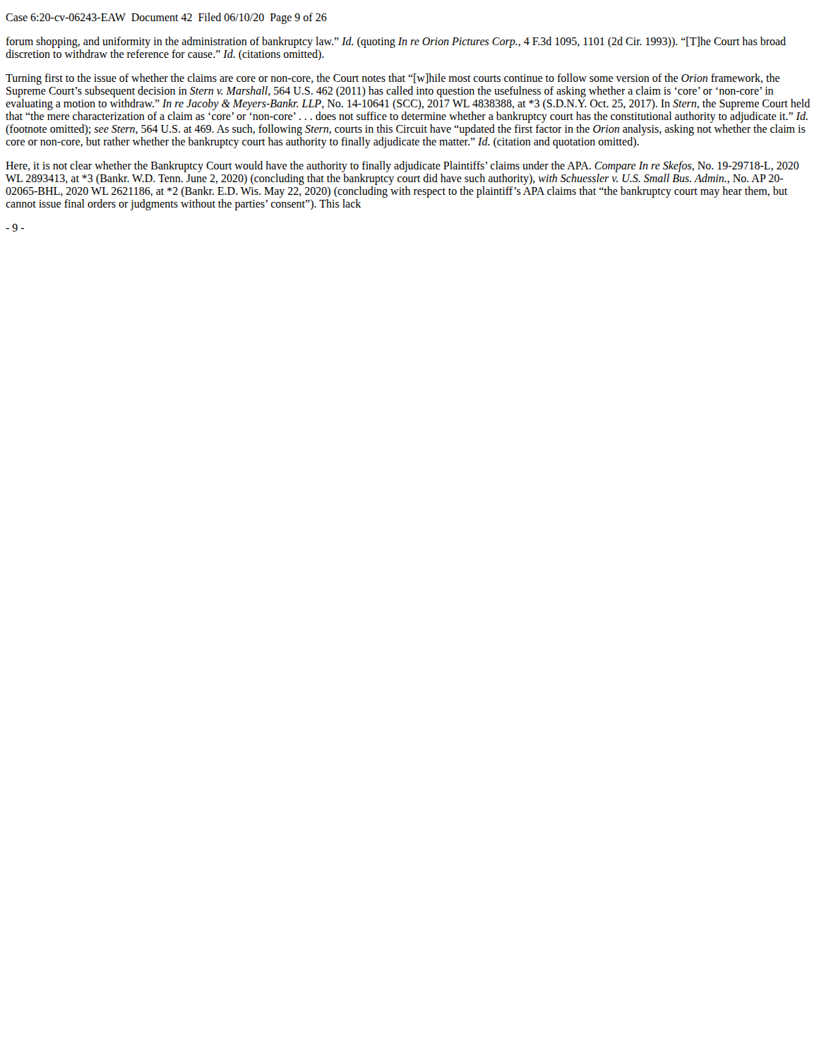Case 6:20-cv-06243-EAW Document 42 Filed 06/10/20 Page 9 of 26
forum shopping, and uniformity in the administration of bankruptcy law.” Id. (quoting In re Orion Pictures Corp., 4 F.3d 1095, 1101 (2d Cir. 1993)). “[T]he Court has broad discretion to withdraw the reference for cause.” Id. (citations omitted).
Turning first to the issue of whether the claims are core or non-core, the Court notes that “[w]hile most courts continue to follow some version of the Orion framework, the Supreme Court’s subsequent decision in Stern v. Marshall, 564 U.S. 462 (2011) has called into question the usefulness of asking whether a claim is ‘core’ or ‘non-core’ in evaluating a motion to withdraw.” In re Jacoby & Meyers-Bankr. LLP, No. 14-10641 (SCC), 2017 WL 4838388, at *3 (S.D.N.Y. Oct. 25, 2017). In Stern, the Supreme Court held that “the mere characterization of a claim as ‘core’ or ‘non-core’ . . . does not suffice to determine whether a bankruptcy court has the constitutional authority to adjudicate it.” Id. (footnote omitted); see Stern, 564 U.S. at 469. As such, following Stern, courts in this Circuit have “updated the first factor in the Orion analysis, asking not whether the claim is core or non-core, but rather whether the bankruptcy court has authority to finally adjudicate the matter.” Id. (citation and quotation omitted).
Here, it is not clear whether the Bankruptcy Court would have the authority to finally adjudicate Plaintiffs’ claims under the APA. Compare In re Skefos, No. 19-29718-L, 2020 WL 2893413, at *3 (Bankr. W.D. Tenn. June 2, 2020) (concluding that the bankruptcy court did have such authority), with Schuessler v. U.S. Small Bus. Admin., No. AP 20-02065-BHL, 2020 WL 2621186, at *2 (Bankr. E.D. Wis. May 22, 2020) (concluding with respect to the plaintiff’s APA claims that “the bankruptcy court may hear them, but cannot issue final orders or judgments without the parties’ consent”). This lack
- 9 -